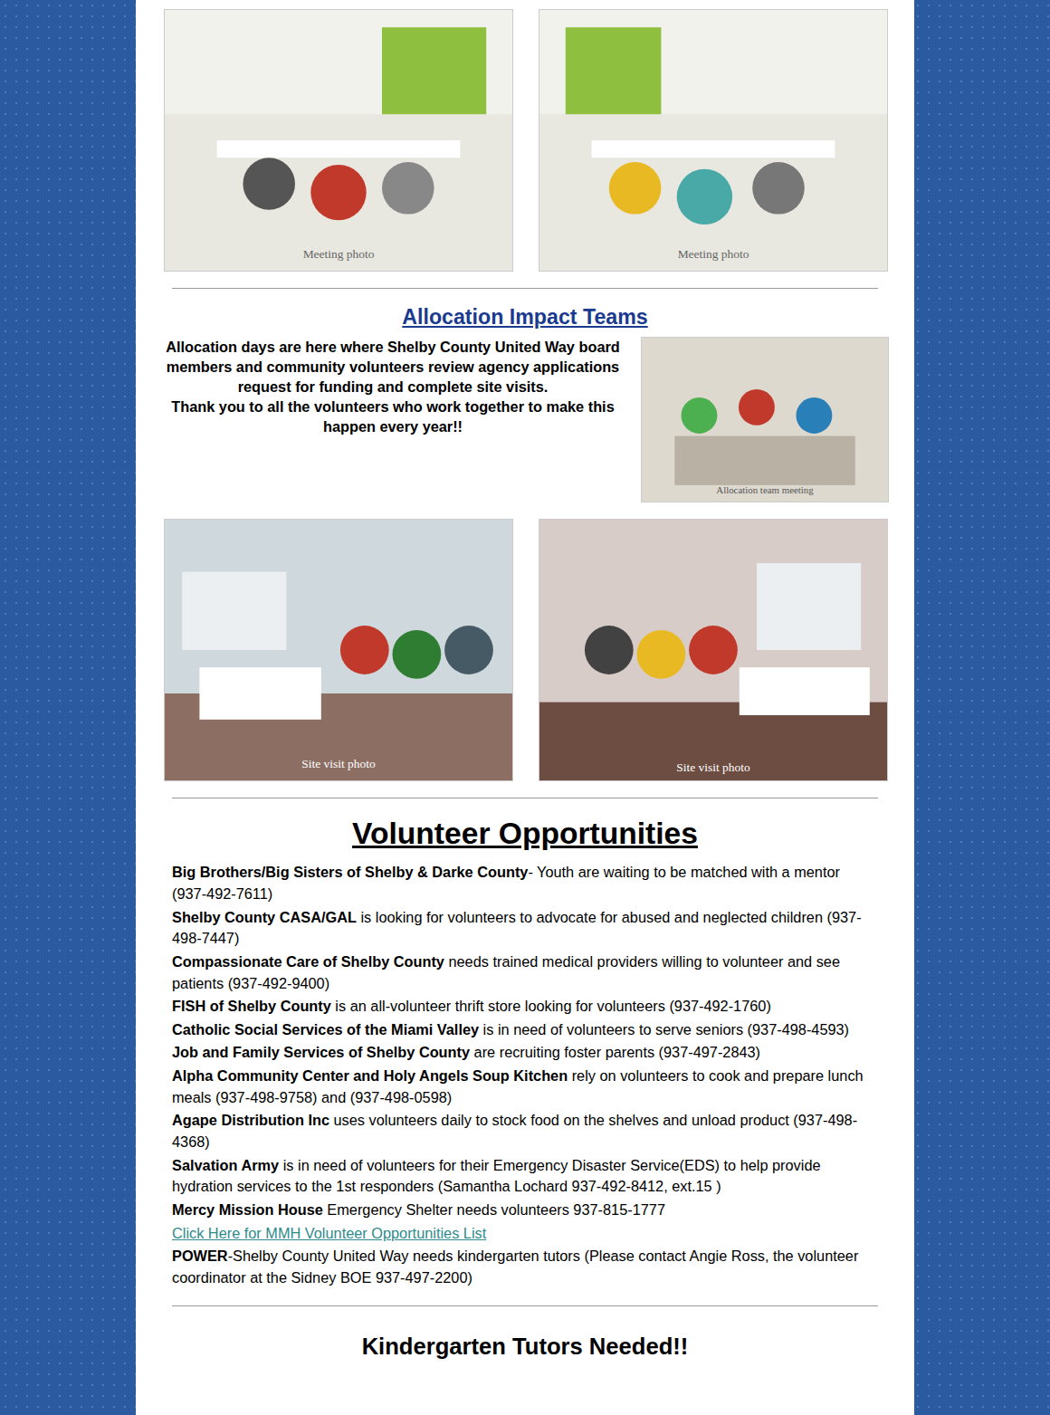Allocation Impact Teams
Allocation days are here where Shelby County United Way board members and community volunteers review agency applications request for funding and complete site visits.
Thank you to all the volunteers who work together to make this happen every year!!
Volunteer Opportunities
Big Brothers/Big Sisters of Shelby & Darke County- Youth are waiting to be matched with a mentor (937-492-7611)
Shelby County CASA/GAL is looking for volunteers to advocate for abused and neglected children (937-498-7447)
Compassionate Care of Shelby County needs trained medical providers willing to volunteer and see patients (937-492-9400)
FISH of Shelby County is an all-volunteer thrift store looking for volunteers (937-492-1760)
Catholic Social Services of the Miami Valley is in need of volunteers to serve seniors (937-498-4593)
Job and Family Services of Shelby County are recruiting foster parents (937-497-2843)
Alpha Community Center and Holy Angels Soup Kitchen rely on volunteers to cook and prepare lunch meals (937-498-9758) and (937-498-0598)
Agape Distribution Inc uses volunteers daily to stock food on the shelves and unload product (937-498-4368)
Salvation Army is in need of volunteers for their Emergency Disaster Service(EDS) to help provide hydration services to the 1st responders (Samantha Lochard 937-492-8412, ext.15 )
Mercy Mission House Emergency Shelter needs volunteers 937-815-1777
Click Here for MMH Volunteer Opportunities List
POWER-Shelby County United Way needs kindergarten tutors (Please contact Angie Ross, the volunteer coordinator at the Sidney BOE 937-497-2200)
Kindergarten Tutors Needed!!